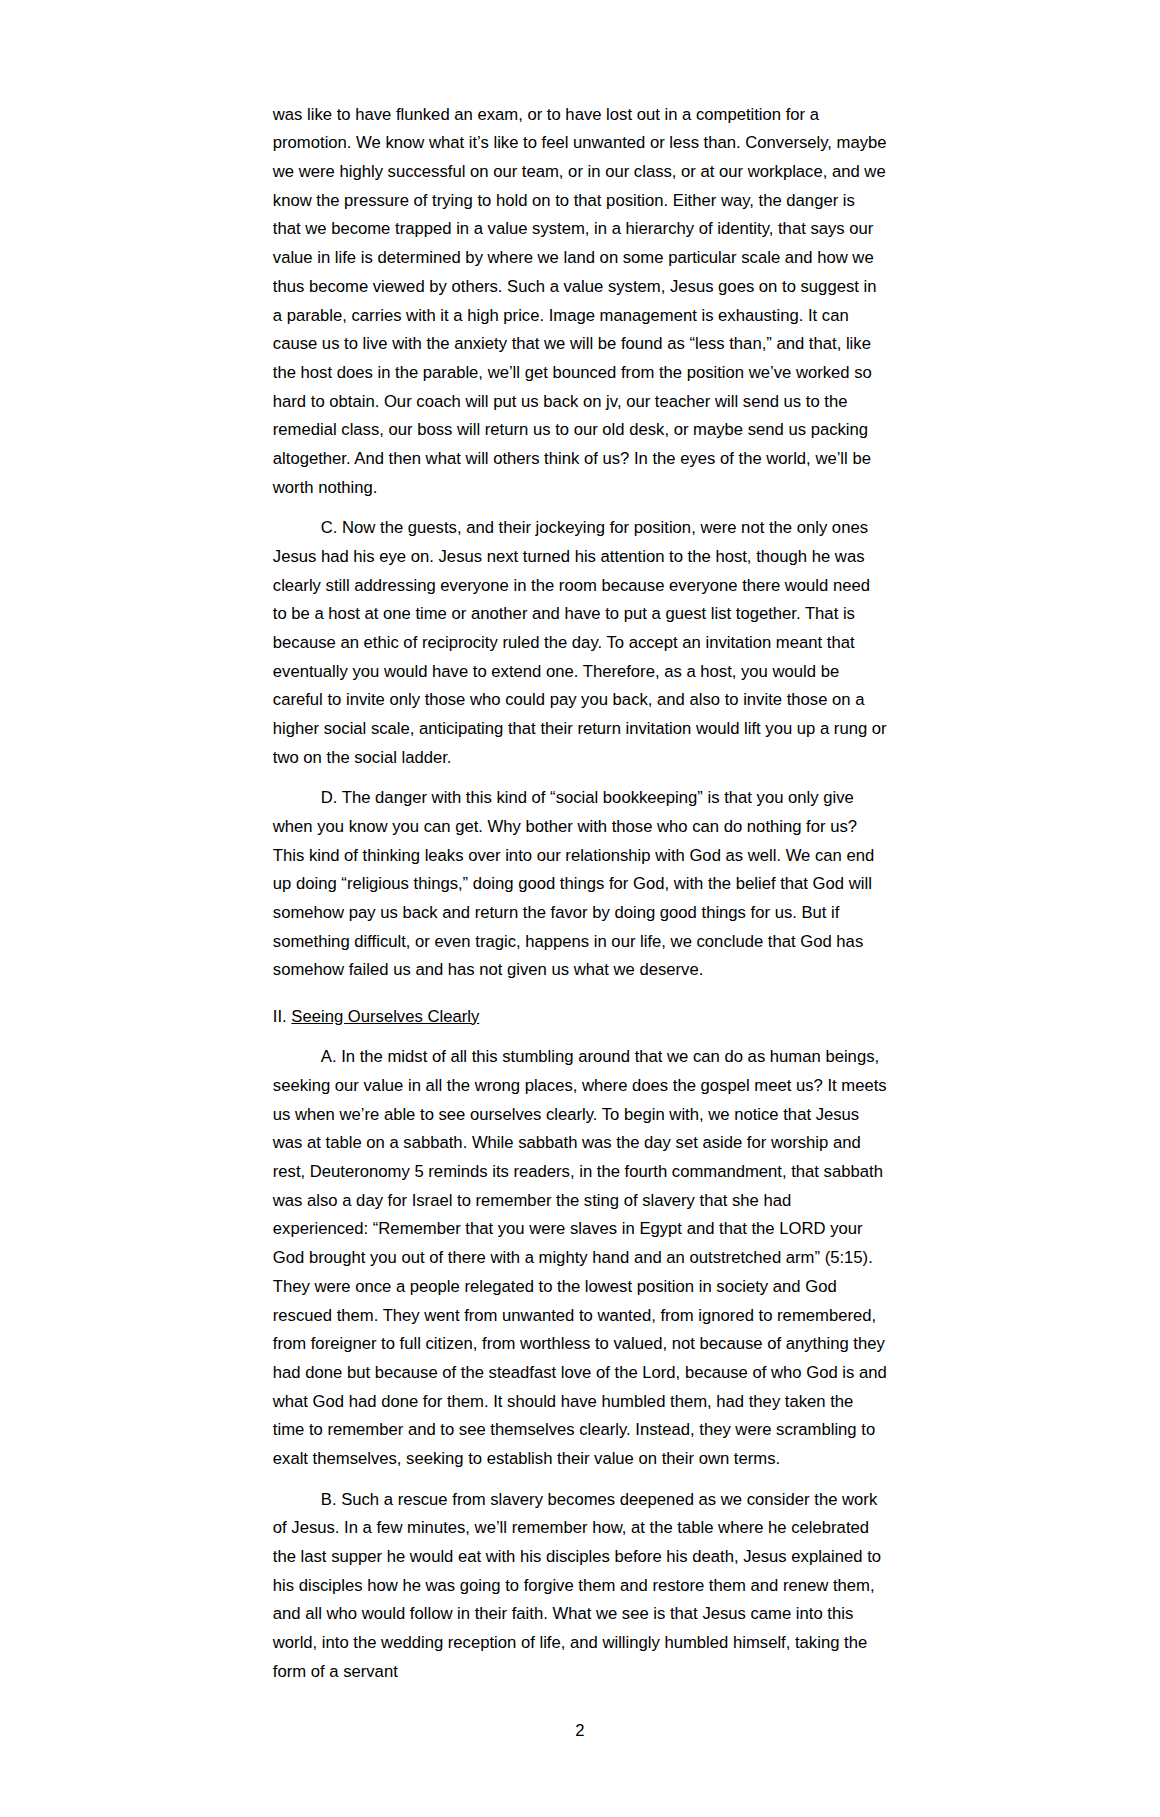was like to have flunked an exam, or to have lost out in a competition for a promotion. We know what it’s like to feel unwanted or less than. Conversely, maybe we were highly successful on our team, or in our class, or at our workplace, and we know the pressure of trying to hold on to that position. Either way, the danger is that we become trapped in a value system, in a hierarchy of identity, that says our value in life is determined by where we land on some particular scale and how we thus become viewed by others. Such a value system, Jesus goes on to suggest in a parable, carries with it a high price. Image management is exhausting. It can cause us to live with the anxiety that we will be found as “less than,” and that, like the host does in the parable, we’ll get bounced from the position we’ve worked so hard to obtain. Our coach will put us back on jv, our teacher will send us to the remedial class, our boss will return us to our old desk, or maybe send us packing altogether. And then what will others think of us? In the eyes of the world, we’ll be worth nothing.
C. Now the guests, and their jockeying for position, were not the only ones Jesus had his eye on. Jesus next turned his attention to the host, though he was clearly still addressing everyone in the room because everyone there would need to be a host at one time or another and have to put a guest list together. That is because an ethic of reciprocity ruled the day. To accept an invitation meant that eventually you would have to extend one. Therefore, as a host, you would be careful to invite only those who could pay you back, and also to invite those on a higher social scale, anticipating that their return invitation would lift you up a rung or two on the social ladder.
D. The danger with this kind of “social bookkeeping” is that you only give when you know you can get. Why bother with those who can do nothing for us? This kind of thinking leaks over into our relationship with God as well. We can end up doing “religious things,” doing good things for God, with the belief that God will somehow pay us back and return the favor by doing good things for us. But if something difficult, or even tragic, happens in our life, we conclude that God has somehow failed us and has not given us what we deserve.
II. Seeing Ourselves Clearly
A. In the midst of all this stumbling around that we can do as human beings, seeking our value in all the wrong places, where does the gospel meet us? It meets us when we’re able to see ourselves clearly. To begin with, we notice that Jesus was at table on a sabbath. While sabbath was the day set aside for worship and rest, Deuteronomy 5 reminds its readers, in the fourth commandment, that sabbath was also a day for Israel to remember the sting of slavery that she had experienced: “Remember that you were slaves in Egypt and that the LORD your God brought you out of there with a mighty hand and an outstretched arm” (5:15). They were once a people relegated to the lowest position in society and God rescued them. They went from unwanted to wanted, from ignored to remembered, from foreigner to full citizen, from worthless to valued, not because of anything they had done but because of the steadfast love of the Lord, because of who God is and what God had done for them. It should have humbled them, had they taken the time to remember and to see themselves clearly. Instead, they were scrambling to exalt themselves, seeking to establish their value on their own terms.
B. Such a rescue from slavery becomes deepened as we consider the work of Jesus. In a few minutes, we’ll remember how, at the table where he celebrated the last supper he would eat with his disciples before his death, Jesus explained to his disciples how he was going to forgive them and restore them and renew them, and all who would follow in their faith. What we see is that Jesus came into this world, into the wedding reception of life, and willingly humbled himself, taking the form of a servant
2